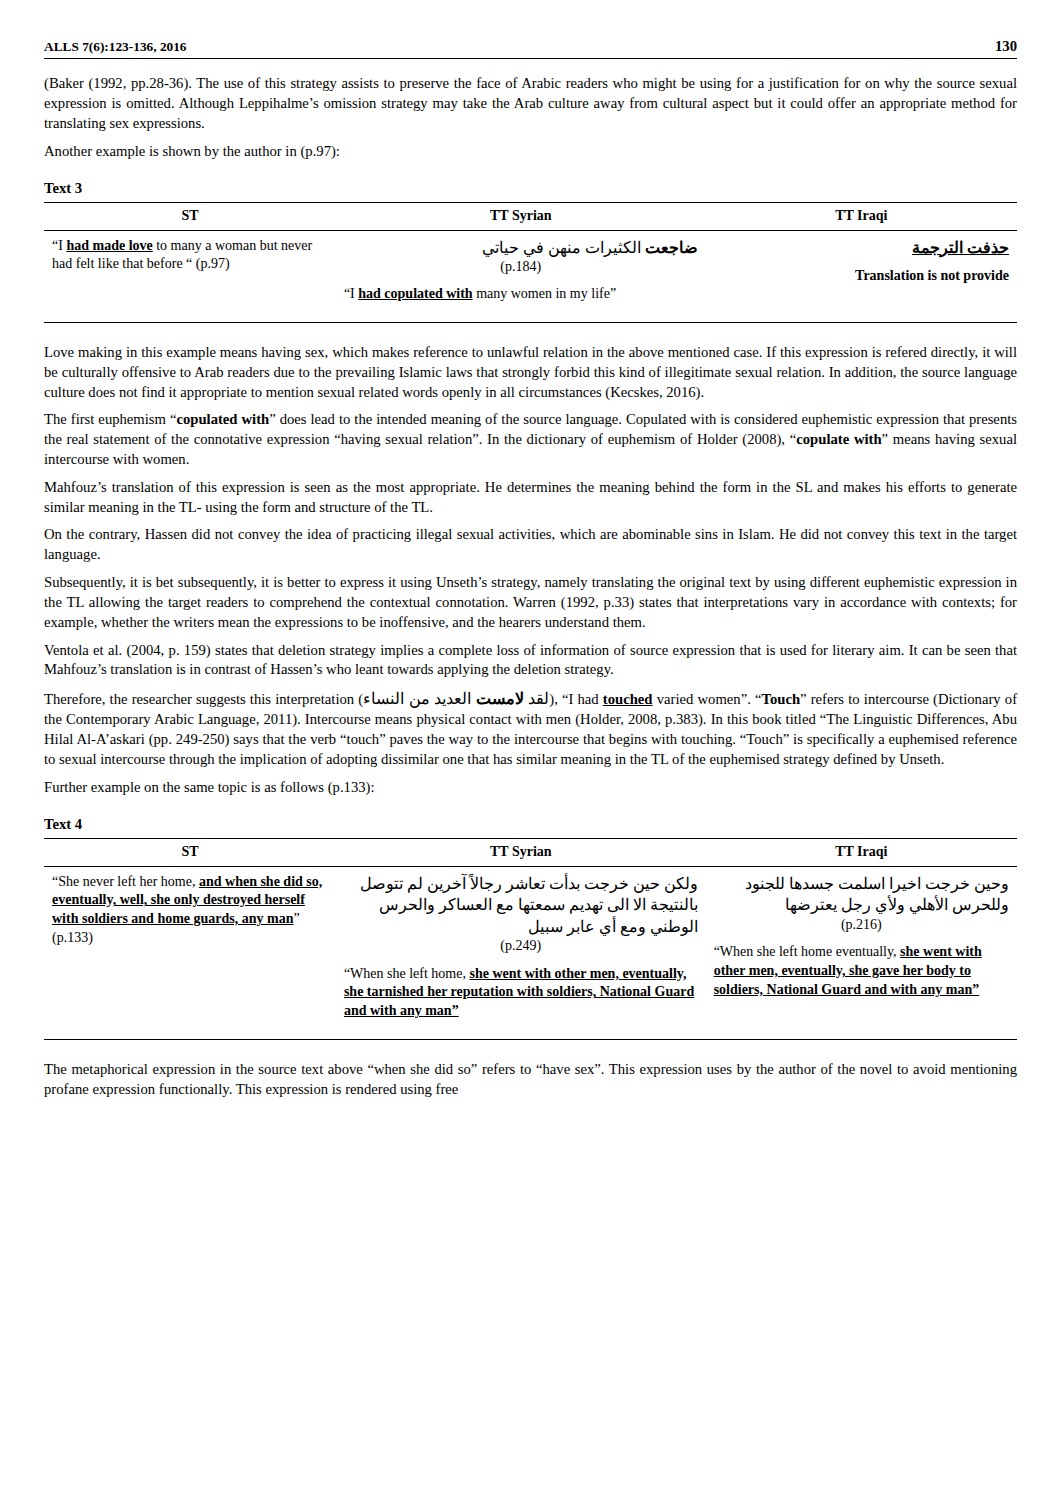ALLS 7(6):123-136, 2016 130
(Baker (1992, pp.28-36). The use of this strategy assists to preserve the face of Arabic readers who might be using for a justification for on why the source sexual expression is omitted. Although Leppihalme’s omission strategy may take the Arab culture away from cultural aspect but it could offer an appropriate method for translating sex expressions.
Another example is shown by the author in (p.97):
Text 3
| ST | TT Syrian | TT Iraqi |
| --- | --- | --- |
| “I had made love to many a woman but never had felt like that before “ (p.97) | ضاجعت الكثيرات منهن في حياتي (p.184) “I had copulated with many women in my life” | حذفت الترجمة Translation is not provide |
Love making in this example means having sex, which makes reference to unlawful relation in the above mentioned case. If this expression is refered directly, it will be culturally offensive to Arab readers due to the prevailing Islamic laws that strongly forbid this kind of illegitimate sexual relation. In addition, the source language culture does not find it appropriate to mention sexual related words openly in all circumstances (Kecskes, 2016).
The first euphemism “copulated with” does lead to the intended meaning of the source language. Copulated with is considered euphemistic expression that presents the real statement of the connotative expression “having sexual relation”. In the dictionary of euphemism of Holder (2008), “copulate with” means having sexual intercourse with women.
Mahfouz’s translation of this expression is seen as the most appropriate. He determines the meaning behind the form in the SL and makes his efforts to generate similar meaning in the TL- using the form and structure of the TL.
On the contrary, Hassen did not convey the idea of practicing illegal sexual activities, which are abominable sins in Islam. He did not convey this text in the target language.
Subsequently, it is bet subsequently, it is better to express it using Unseth’s strategy, namely translating the original text by using different euphemistic expression in the TL allowing the target readers to comprehend the contextual connotation. Warren (1992, p.33) states that interpretations vary in accordance with contexts; for example, whether the writers mean the expressions to be inoffensive, and the hearers understand them.
Ventola et al. (2004, p. 159) states that deletion strategy implies a complete loss of information of source expression that is used for literary aim. It can be seen that Mahfouz’s translation is in contrast of Hassen’s who leant towards applying the deletion strategy.
Therefore, the researcher suggests this interpretation (لقد لامست العديد من النساء), “I had touched varied women”. “Touch” refers to intercourse (Dictionary of the Contemporary Arabic Language, 2011). Intercourse means physical contact with men (Holder, 2008, p.383). In this book titled “The Linguistic Differences, Abu Hilal Al-A’askari (pp. 249-250) says that the verb “touch” paves the way to the intercourse that begins with touching. “Touch” is specifically a euphemised reference to sexual intercourse through the implication of adopting dissimilar one that has similar meaning in the TL of the euphemised strategy defined by Unseth.
Further example on the same topic is as follows (p.133):
Text 4
| ST | TT Syrian | TT Iraqi |
| --- | --- | --- |
| “She never left her home, and when she did so, eventually, well, she only destroyed herself with soldiers and home guards, any man ” (p.133) | ولكن حين خرجت بدأت تعاشر رجالاً آخرين لم تتوصل بالنتيجة الا الى تهديم سمعتها مع العساكر والحرس الوطني ومع أي عابر سبيل (p.249) “When she left home, she went with other men, eventually, she tarnished her reputation with soldiers, National Guard and with any man” | وحين خرجت اخيرا اسلمت جسدها للجنود وللحرس الأهلي ولأي رجل يعترضها (p.216) “When she left home eventually, she went with other men, eventually, she gave her body to soldiers, National Guard and with any man” |
The metaphorical expression in the source text above “when she did so” refers to “have sex”. This expression uses by the author of the novel to avoid mentioning profane expression functionally. This expression is rendered using free